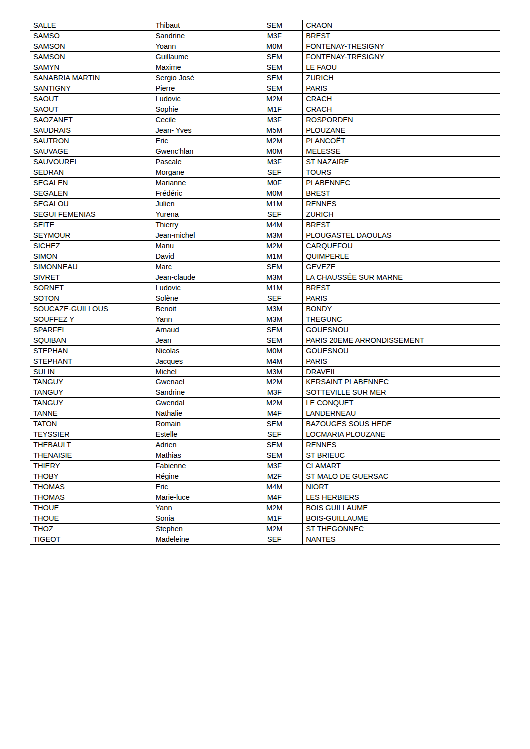| SALLE | Thibaut | SEM | CRAON |
| SAMSO | Sandrine | M3F | BREST |
| SAMSON | Yoann | M0M | FONTENAY-TRESIGNY |
| SAMSON | Guillaume | SEM | FONTENAY-TRESIGNY |
| SAMYN | Maxime | SEM | LE FAOU |
| SANABRIA MARTIN | Sergio José | SEM | ZURICH |
| SANTIGNY | Pierre | SEM | PARIS |
| SAOUT | Ludovic | M2M | CRACH |
| SAOUT | Sophie | M1F | CRACH |
| SAOZANET | Cecile | M3F | ROSPORDEN |
| SAUDRAIS | Jean- Yves | M5M | PLOUZANE |
| SAUTRON | Eric | M2M | PLANCOËT |
| SAUVAGE | Gwenc'hlan | M0M | MELESSE |
| SAUVOUREL | Pascale | M3F | ST NAZAIRE |
| SEDRAN | Morgane | SEF | TOURS |
| SEGALEN | Marianne | M0F | PLABENNEC |
| SEGALEN | Frédéric | M0M | BREST |
| SEGALOU | Julien | M1M | RENNES |
| SEGUI FEMENIAS | Yurena | SEF | ZURICH |
| SEITE | Thierry | M4M | BREST |
| SEYMOUR | Jean-michel | M3M | PLOUGASTEL DAOULAS |
| SICHEZ | Manu | M2M | CARQUEFOU |
| SIMON | David | M1M | QUIMPERLE |
| SIMONNEAU | Marc | SEM | GEVEZE |
| SIVRET | Jean-claude | M3M | LA CHAUSSÉE SUR MARNE |
| SORNET | Ludovic | M1M | BREST |
| SOTON | Solène | SEF | PARIS |
| SOUCAZE-GUILLOUS | Benoit | M3M | BONDY |
| SOUFFEZ Y | Yann | M3M | TREGUNC |
| SPARFEL | Arnaud | SEM | GOUESNOU |
| SQUIBAN | Jean | SEM | PARIS 20EME ARRONDISSEMENT |
| STEPHAN | Nicolas | M0M | GOUESNOU |
| STEPHANT | Jacques | M4M | PARIS |
| SULIN | Michel | M3M | DRAVEIL |
| TANGUY | Gwenael | M2M | KERSAINT PLABENNEC |
| TANGUY | Sandrine | M3F | SOTTEVILLE SUR MER |
| TANGUY | Gwendal | M2M | LE CONQUET |
| TANNE | Nathalie | M4F | LANDERNEAU |
| TATON | Romain | SEM | BAZOUGES SOUS HEDE |
| TEYSSIER | Estelle | SEF | LOCMARIA PLOUZANE |
| THEBAULT | Adrien | SEM | RENNES |
| THENAISIE | Mathias | SEM | ST BRIEUC |
| THIERY | Fabienne | M3F | CLAMART |
| THOBY | Régine | M2F | ST MALO DE GUERSAC |
| THOMAS | Eric | M4M | NIORT |
| THOMAS | Marie-luce | M4F | LES HERBIERS |
| THOUE | Yann | M2M | BOIS GUILLAUME |
| THOUE | Sonia | M1F | BOIS-GUILLAUME |
| THOZ | Stephen | M2M | ST THEGONNEC |
| TIGEOT | Madeleine | SEF | NANTES |